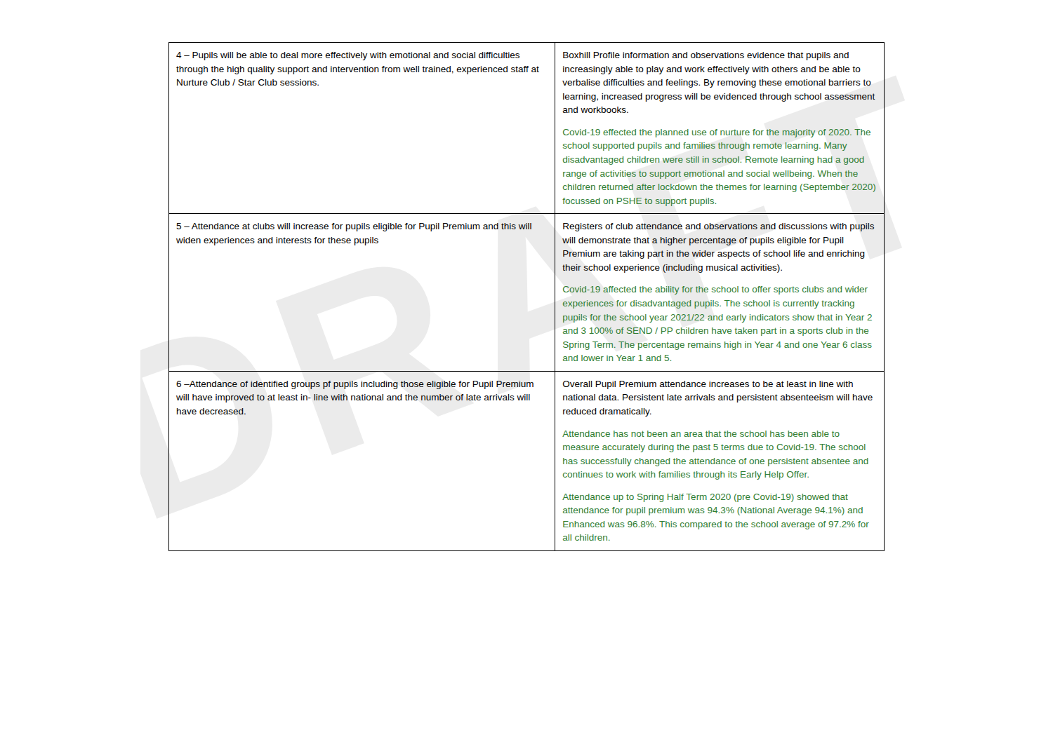DRAFT
| 4 – Pupils will be able to deal more effectively with emotional and social difficulties through the high quality support and intervention from well trained, experienced staff at Nurture Club / Star Club sessions. | Boxhill Profile information and observations evidence that pupils and increasingly able to play and work effectively with others and be able to verbalise difficulties and feelings. By removing these emotional barriers to learning, increased progress will be evidenced through school assessment and workbooks. Covid-19 effected the planned use of nurture for the majority of 2020. The school supported pupils and families through remote learning. Many disadvantaged children were still in school. Remote learning had a good range of activities to support emotional and social wellbeing. When the children returned after lockdown the themes for learning (September 2020) focussed on PSHE to support pupils. |
| 5 – Attendance at clubs will increase for pupils eligible for Pupil Premium and this will widen experiences and interests for these pupils | Registers of club attendance and observations and discussions with pupils will demonstrate that a higher percentage of pupils eligible for Pupil Premium are taking part in the wider aspects of school life and enriching their school experience (including musical activities). Covid-19 affected the ability for the school to offer sports clubs and wider experiences for disadvantaged pupils. The school is currently tracking pupils for the school year 2021/22 and early indicators show that in Year 2 and 3 100% of SEND / PP children have taken part in a sports club in the Spring Term. The percentage remains high in Year 4 and one Year 6 class and lower in Year 1 and 5. |
| 6 –Attendance of identified groups pf pupils including those eligible for Pupil Premium will have improved to at least in- line with national and the number of late arrivals will have decreased. | Overall Pupil Premium attendance increases to be at least in line with national data. Persistent late arrivals and persistent absenteeism will have reduced dramatically. Attendance has not been an area that the school has been able to measure accurately during the past 5 terms due to Covid-19. The school has successfully changed the attendance of one persistent absentee and continues to work with families through its Early Help Offer. Attendance up to Spring Half Term 2020 (pre Covid-19) showed that attendance for pupil premium was 94.3% (National Average 94.1%) and Enhanced was 96.8%. This compared to the school average of 97.2% for all children. |